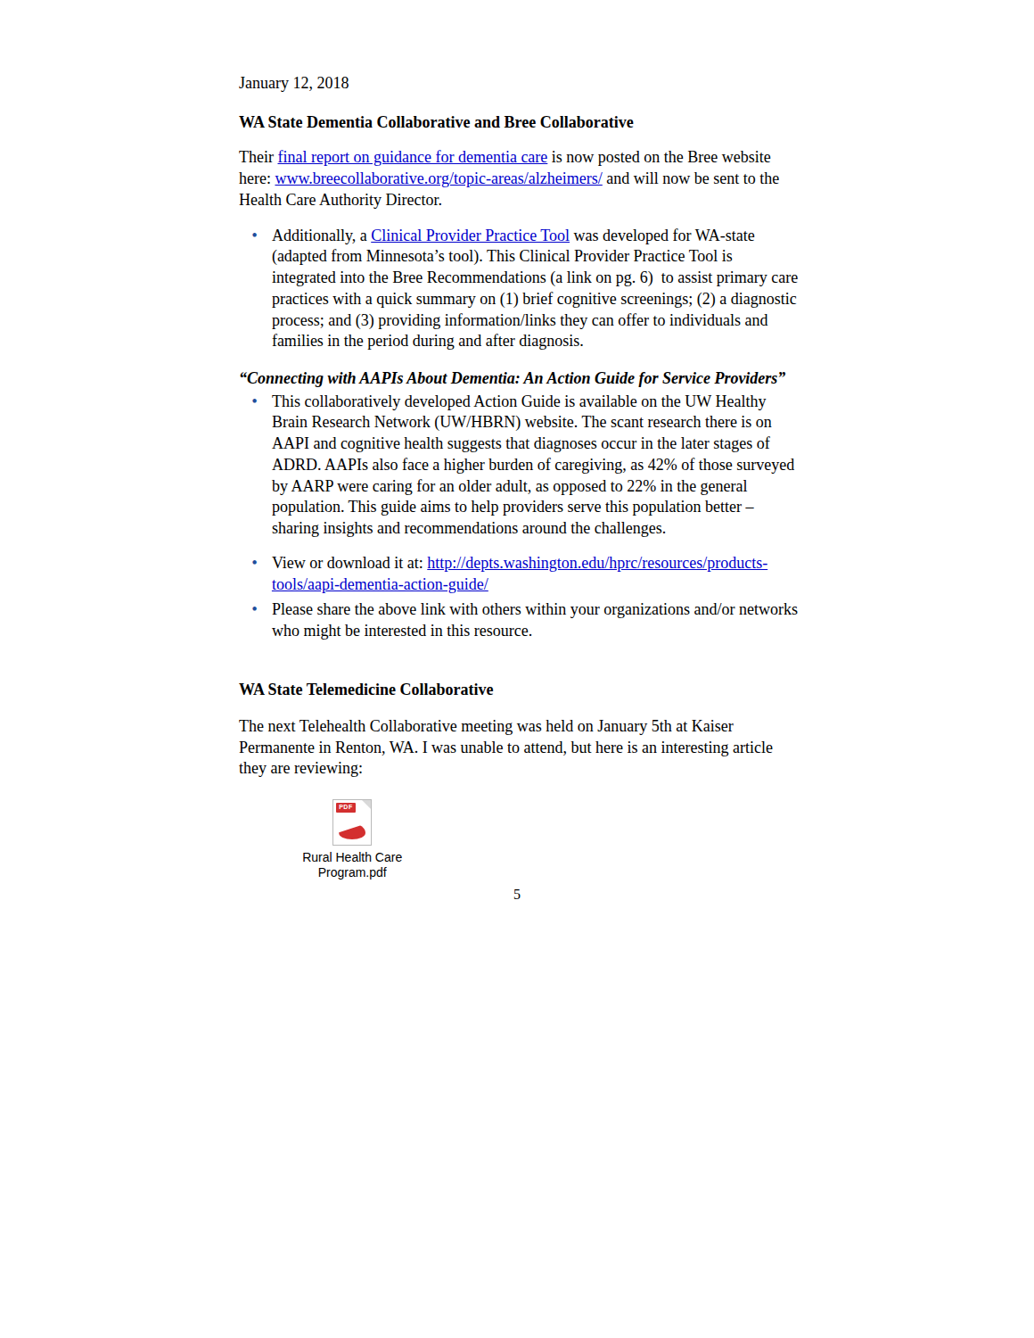January 12, 2018
WA State Dementia Collaborative and Bree Collaborative
Their final report on guidance for dementia care is now posted on the Bree website here: www.breecollaborative.org/topic-areas/alzheimers/ and will now be sent to the Health Care Authority Director.
Additionally, a Clinical Provider Practice Tool was developed for WA-state (adapted from Minnesota’s tool). This Clinical Provider Practice Tool is integrated into the Bree Recommendations (a link on pg. 6) to assist primary care practices with a quick summary on (1) brief cognitive screenings; (2) a diagnostic process; and (3) providing information/links they can offer to individuals and families in the period during and after diagnosis.
“Connecting with AAPIs About Dementia: An Action Guide for Service Providers”
This collaboratively developed Action Guide is available on the UW Healthy Brain Research Network (UW/HBRN) website. The scant research there is on AAPI and cognitive health suggests that diagnoses occur in the later stages of ADRD. AAPIs also face a higher burden of caregiving, as 42% of those surveyed by AARP were caring for an older adult, as opposed to 22% in the general population. This guide aims to help providers serve this population better – sharing insights and recommendations around the challenges.
View or download it at: http://depts.washington.edu/hprc/resources/products-tools/aapi-dementia-action-guide/
Please share the above link with others within your organizations and/or networks who might be interested in this resource.
WA State Telemedicine Collaborative
The next Telehealth Collaborative meeting was held on January 5th at Kaiser Permanente in Renton, WA. I was unable to attend, but here is an interesting article they are reviewing:
PDF
Rural Health Care
Program.pdf
5